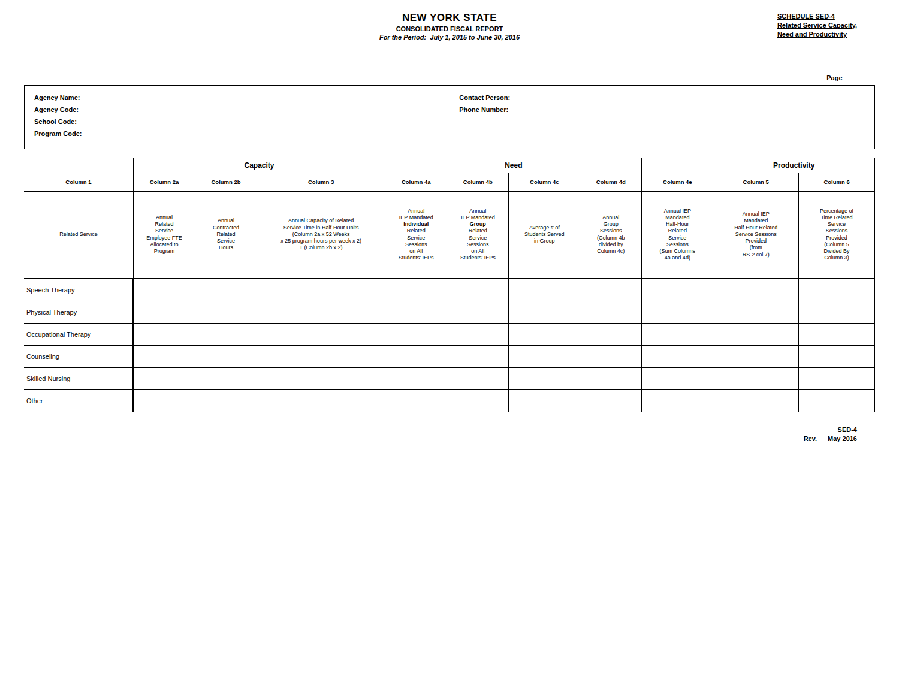NEW YORK STATE
CONSOLIDATED FISCAL REPORT
For the Period: July 1, 2015 to June 30, 2016
SCHEDULE SED-4
Related Service Capacity,
Need and Productivity
Page____
| Agency Name: | | | Contact Person: | |
| Agency Code: | | | Phone Number: | |
| School Code: | | | | |
| Program Code: | | | | |
| | Capacity | Need | | Productivity |
| --- | --- | --- | --- | --- |
| Column 1 | Column 2a | Column 2b | Column 3 | Column 4a | Column 4b | Column 4c | Column 4d | Column 4e | Column 5 | Column 6 |
| Related Service | Annual Related Service Employee FTE Allocated to Program | Annual Contracted Related Service Hours | Annual Capacity of Related Service Time in Half-Hour Units (Column 2a x 52 Weeks x 25 program hours per week x 2) + (Column 2b x 2) | Annual IEP Mandated Individual Related Service Sessions on All Students' IEPs | Annual IEP Mandated Group Related Service Sessions on All Students' IEPs | Average # of Students Served in Group | Annual Group Sessions (Column 4b divided by Column 4c) | Annual IEP Mandated Half-Hour Related Service Sessions (Sum Columns 4a and 4d) | Annual IEP Mandated Half-Hour Related Service Sessions Provided (from RS-2 col 7) | Percentage of Time Related Service Sessions Provided (Column 5 Divided By Column 3) |
| Speech Therapy | | | | | | | | | | |
| Physical Therapy | | | | | | | | | | |
| Occupational Therapy | | | | | | | | | | |
| Counseling | | | | | | | | | | |
| Skilled Nursing | | | | | | | | | | |
| Other | | | | | | | | | | |
SED-4
Rev. May 2016